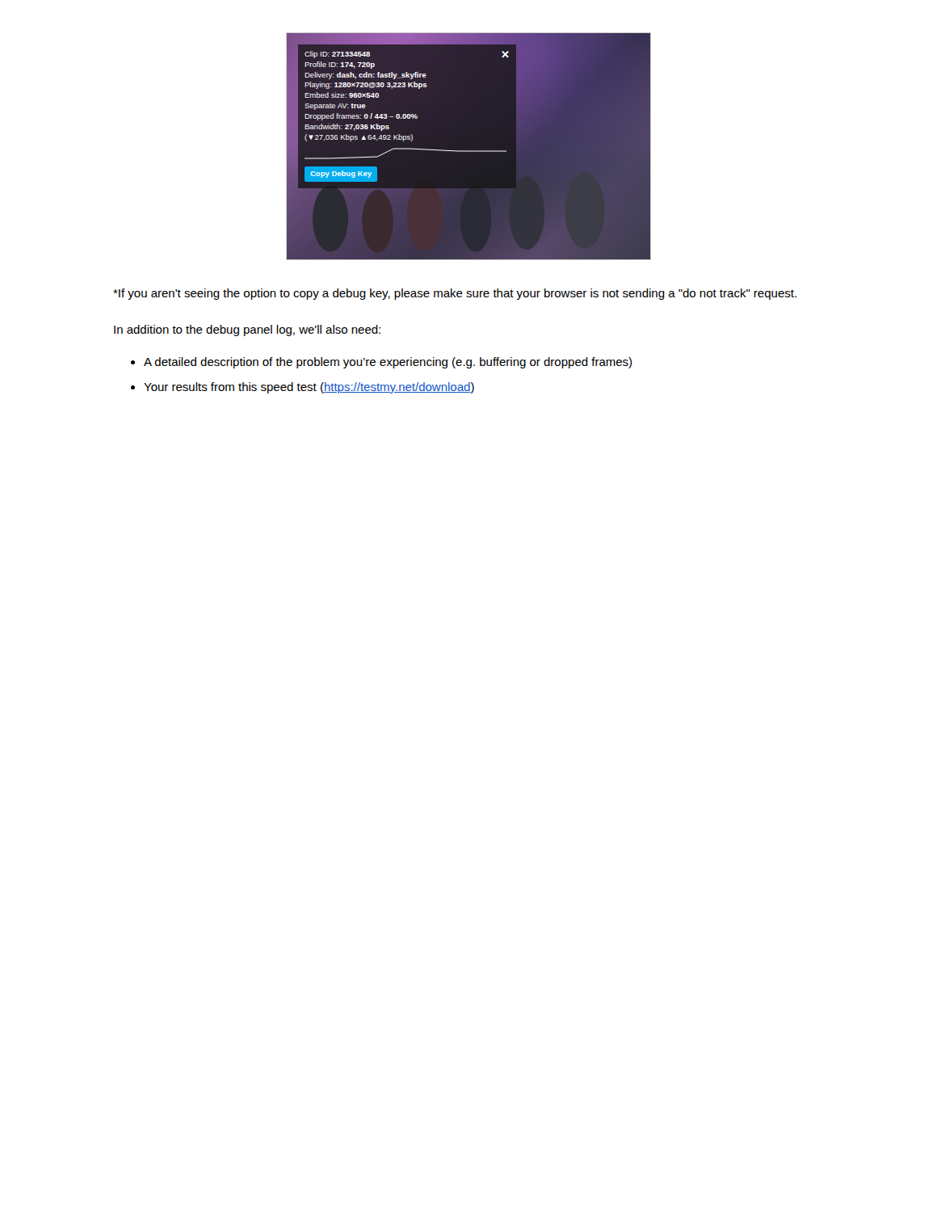✕
Clip ID: 271334548
Profile ID: 174, 720p
Delivery: dash, cdn: fastly_skyfire
Playing: 1280×720@30 3,223 Kbps
Embed size: 960×540
Separate AV: true
Dropped frames: 0 / 443 – 0.00%
Bandwidth: 27,036 Kbps
(▼27,036 Kbps ▲64,492 Kbps)
Copy Debug Key
*If you aren't seeing the option to copy a debug key, please make sure that your browser is not sending a "do not track" request.
In addition to the debug panel log, we'll also need:
A detailed description of the problem you’re experiencing (e.g. buffering or dropped frames)
Your results from this speed test (https://testmy.net/download)